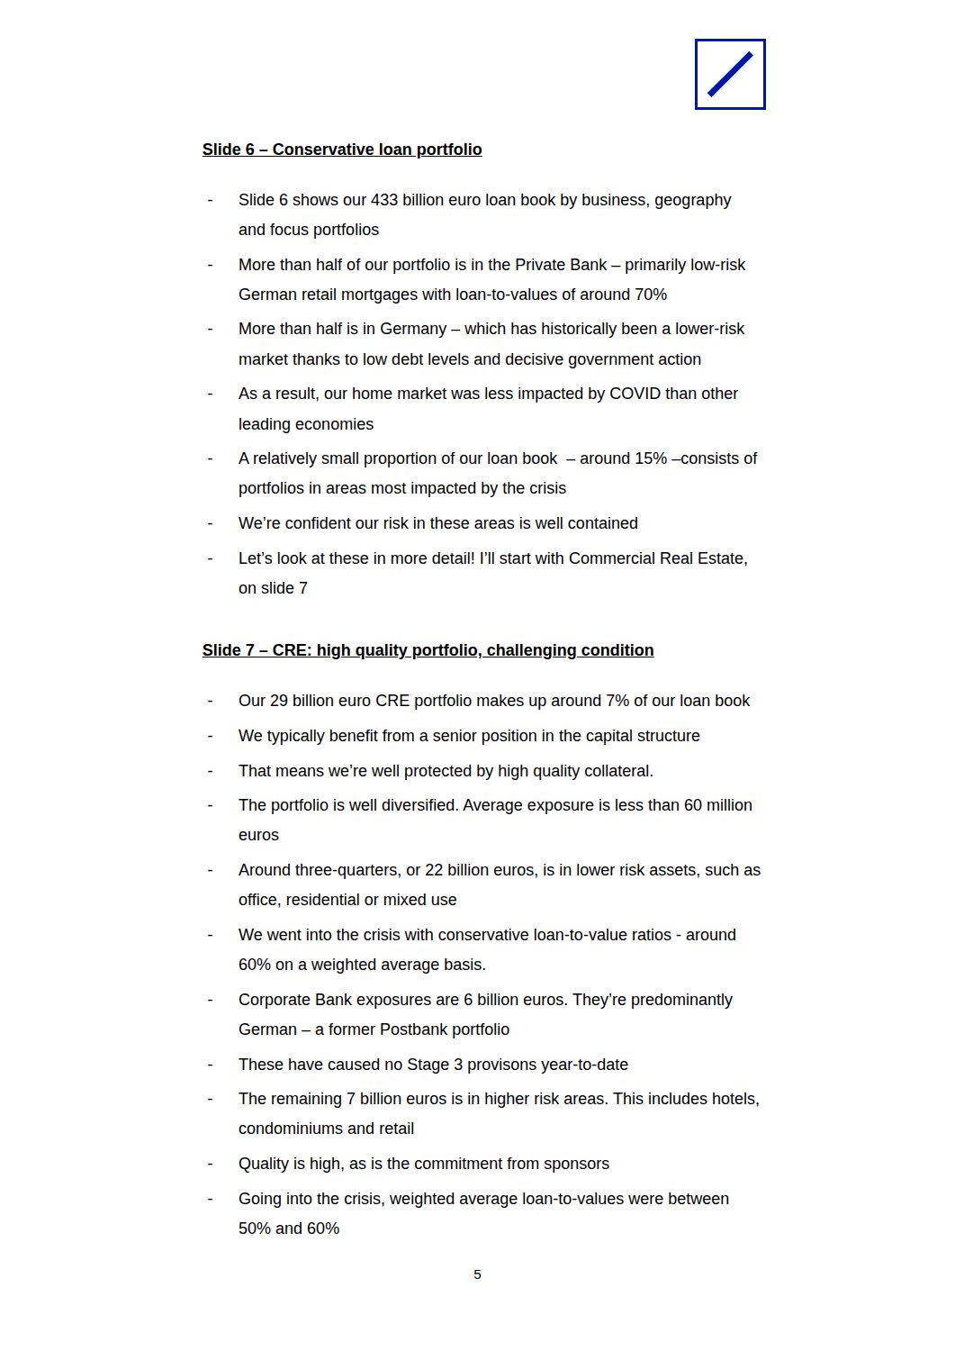Slide 6 – Conservative loan portfolio
Slide 6 shows our 433 billion euro loan book by business, geography and focus portfolios
More than half of our portfolio is in the Private Bank – primarily low-risk German retail mortgages with loan-to-values of around 70%
More than half is in Germany – which has historically been a lower-risk market thanks to low debt levels and decisive government action
As a result, our home market was less impacted by COVID than other leading economies
A relatively small proportion of our loan book – around 15% –consists of portfolios in areas most impacted by the crisis
We’re confident our risk in these areas is well contained
Let’s look at these in more detail! I’ll start with Commercial Real Estate, on slide 7
Slide 7 – CRE: high quality portfolio, challenging condition
Our 29 billion euro CRE portfolio makes up around 7% of our loan book
We typically benefit from a senior position in the capital structure
That means we’re well protected by high quality collateral.
The portfolio is well diversified. Average exposure is less than 60 million euros
Around three-quarters, or 22 billion euros, is in lower risk assets, such as office, residential or mixed use
We went into the crisis with conservative loan-to-value ratios - around 60% on a weighted average basis.
Corporate Bank exposures are 6 billion euros. They’re predominantly German – a former Postbank portfolio
These have caused no Stage 3 provisons year-to-date
The remaining 7 billion euros is in higher risk areas. This includes hotels, condominiums and retail
Quality is high, as is the commitment from sponsors
Going into the crisis, weighted average loan-to-values were between 50% and 60%
5